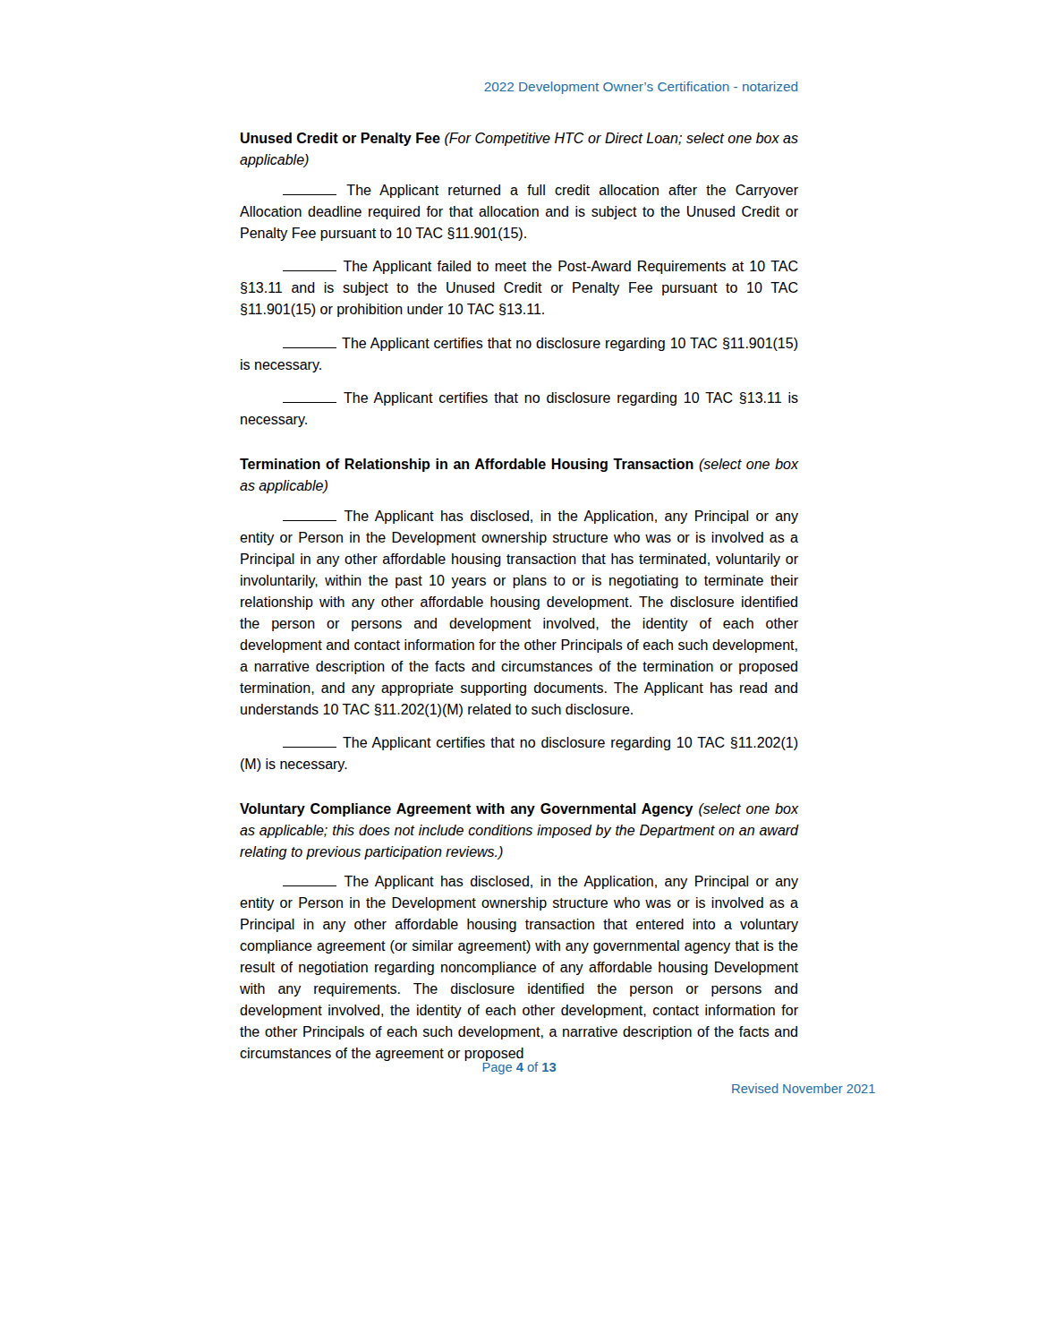2022 Development Owner’s Certification - notarized
Unused Credit or Penalty Fee (For Competitive HTC or Direct Loan; select one box as applicable)
The Applicant returned a full credit allocation after the Carryover Allocation deadline required for that allocation and is subject to the Unused Credit or Penalty Fee pursuant to 10 TAC §11.901(15).
The Applicant failed to meet the Post-Award Requirements at 10 TAC §13.11 and is subject to the Unused Credit or Penalty Fee pursuant to 10 TAC §11.901(15) or prohibition under 10 TAC §13.11.
The Applicant certifies that no disclosure regarding 10 TAC §11.901(15) is necessary.
The Applicant certifies that no disclosure regarding 10 TAC §13.11 is necessary.
Termination of Relationship in an Affordable Housing Transaction (select one box as applicable)
The Applicant has disclosed, in the Application, any Principal or any entity or Person in the Development ownership structure who was or is involved as a Principal in any other affordable housing transaction that has terminated, voluntarily or involuntarily, within the past 10 years or plans to or is negotiating to terminate their relationship with any other affordable housing development. The disclosure identified the person or persons and development involved, the identity of each other development and contact information for the other Principals of each such development, a narrative description of the facts and circumstances of the termination or proposed termination, and any appropriate supporting documents. The Applicant has read and understands 10 TAC §11.202(1)(M) related to such disclosure.
The Applicant certifies that no disclosure regarding 10 TAC §11.202(1)(M) is necessary.
Voluntary Compliance Agreement with any Governmental Agency (select one box as applicable; this does not include conditions imposed by the Department on an award relating to previous participation reviews.)
The Applicant has disclosed, in the Application, any Principal or any entity or Person in the Development ownership structure who was or is involved as a Principal in any other affordable housing transaction that entered into a voluntary compliance agreement (or similar agreement) with any governmental agency that is the result of negotiation regarding noncompliance of any affordable housing Development with any requirements. The disclosure identified the person or persons and development involved, the identity of each other development, contact information for the other Principals of each such development, a narrative description of the facts and circumstances of the agreement or proposed
Page 4 of 13
Revised November 2021